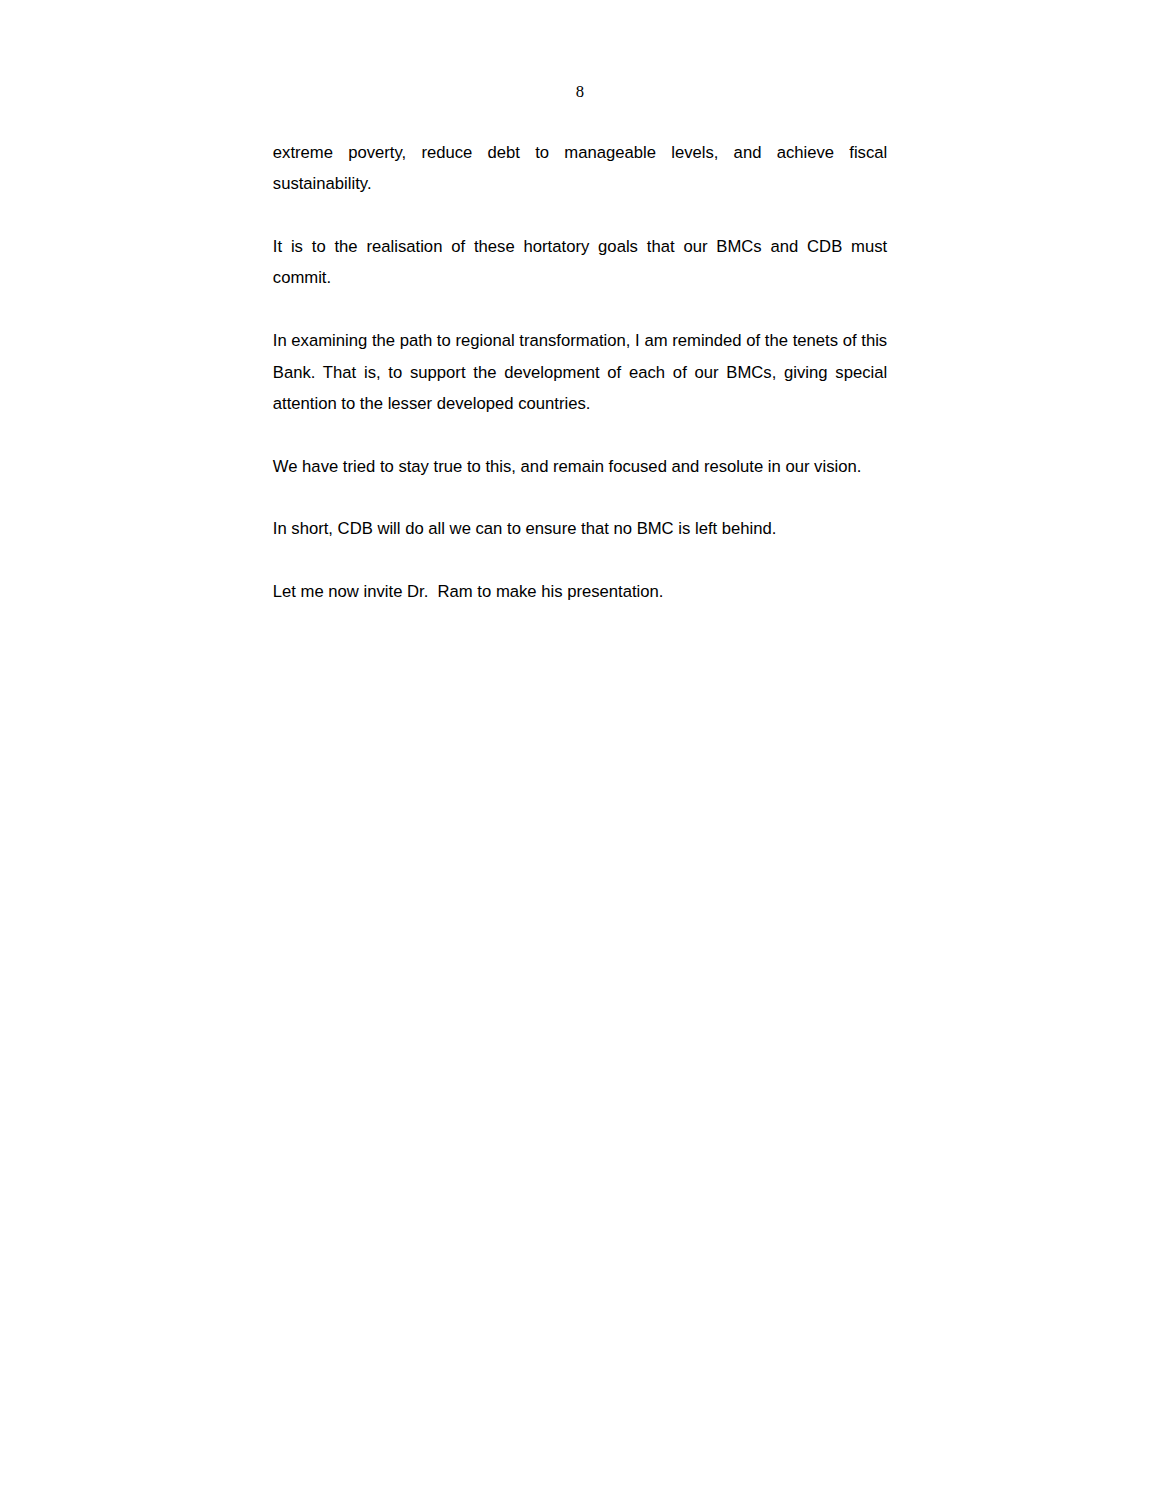8
extreme poverty, reduce debt to manageable levels, and achieve fiscal sustainability.
It is to the realisation of these hortatory goals that our BMCs and CDB must commit.
In examining the path to regional transformation, I am reminded of the tenets of this Bank. That is, to support the development of each of our BMCs, giving special attention to the lesser developed countries.
We have tried to stay true to this, and remain focused and resolute in our vision.
In short, CDB will do all we can to ensure that no BMC is left behind.
Let me now invite Dr. Ram to make his presentation.